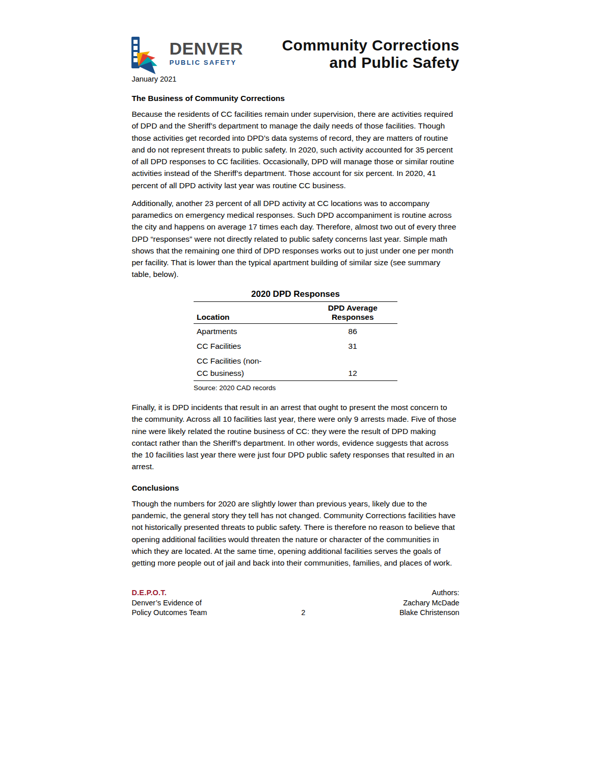DENVER
PUBLIC SAFETY
Community Corrections
and Public Safety
January 2021
The Business of Community Corrections
Because the residents of CC facilities remain under supervision, there are activities required of DPD and the Sheriff’s department to manage the daily needs of those facilities. Though those activities get recorded into DPD’s data systems of record, they are matters of routine and do not represent threats to public safety. In 2020, such activity accounted for 35 percent of all DPD responses to CC facilities. Occasionally, DPD will manage those or similar routine activities instead of the Sheriff’s department. Those account for six percent. In 2020, 41 percent of all DPD activity last year was routine CC business.
Additionally, another 23 percent of all DPD activity at CC locations was to accompany paramedics on emergency medical responses. Such DPD accompaniment is routine across the city and happens on average 17 times each day. Therefore, almost two out of every three DPD “responses” were not directly related to public safety concerns last year. Simple math shows that the remaining one third of DPD responses works out to just under one per month per facility. That is lower than the typical apartment building of similar size (see summary table, below).
2020 DPD Responses
| Location | DPD Average Responses |
| --- | --- |
| Apartments | 86 |
| CC Facilities | 31 |
| CC Facilities (non- CC business) | 12 |
Source: 2020 CAD records
Finally, it is DPD incidents that result in an arrest that ought to present the most concern to the community. Across all 10 facilities last year, there were only 9 arrests made. Five of those nine were likely related the routine business of CC: they were the result of DPD making contact rather than the Sheriff’s department. In other words, evidence suggests that across the 10 facilities last year there were just four DPD public safety responses that resulted in an arrest.
Conclusions
Though the numbers for 2020 are slightly lower than previous years, likely due to the pandemic, the general story they tell has not changed. Community Corrections facilities have not historically presented threats to public safety. There is therefore no reason to believe that opening additional facilities would threaten the nature or character of the communities in which they are located. At the same time, opening additional facilities serves the goals of getting more people out of jail and back into their communities, families, and places of work.
D.E.P.O.T.
Denver’s Evidence of
Policy Outcomes Team
2
Authors:
Zachary McDade
Blake Christenson